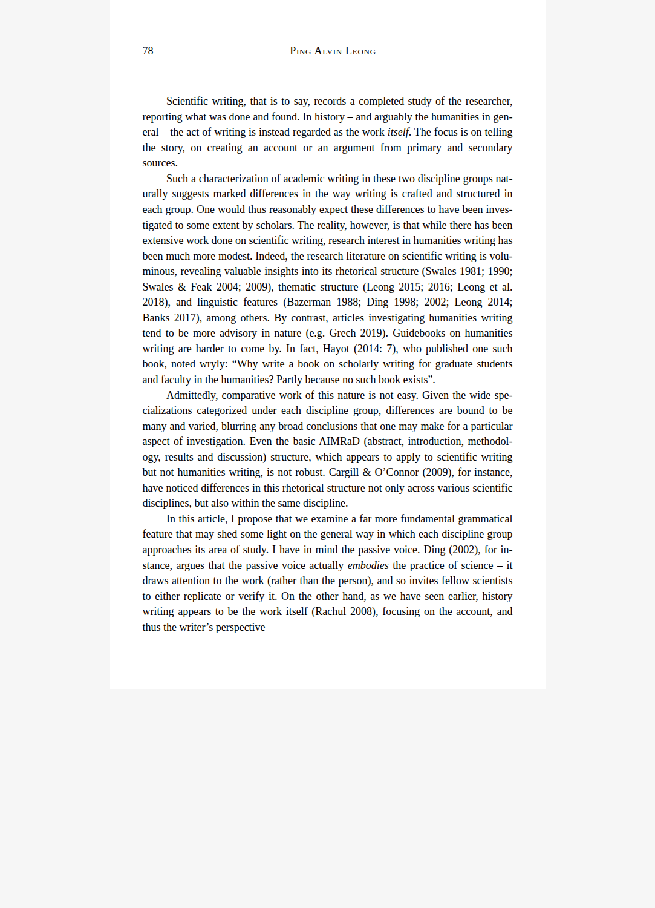78 Ping Alvin Leong
Scientific writing, that is to say, records a completed study of the researcher, reporting what was done and found. In history – and arguably the humanities in general – the act of writing is instead regarded as the work itself. The focus is on telling the story, on creating an account or an argument from primary and secondary sources.
Such a characterization of academic writing in these two discipline groups naturally suggests marked differences in the way writing is crafted and structured in each group. One would thus reasonably expect these differences to have been investigated to some extent by scholars. The reality, however, is that while there has been extensive work done on scientific writing, research interest in humanities writing has been much more modest. Indeed, the research literature on scientific writing is voluminous, revealing valuable insights into its rhetorical structure (Swales 1981; 1990; Swales & Feak 2004; 2009), thematic structure (Leong 2015; 2016; Leong et al. 2018), and linguistic features (Bazerman 1988; Ding 1998; 2002; Leong 2014; Banks 2017), among others. By contrast, articles investigating humanities writing tend to be more advisory in nature (e.g. Grech 2019). Guidebooks on humanities writing are harder to come by. In fact, Hayot (2014: 7), who published one such book, noted wryly: “Why write a book on scholarly writing for graduate students and faculty in the humanities? Partly because no such book exists”.
Admittedly, comparative work of this nature is not easy. Given the wide specializations categorized under each discipline group, differences are bound to be many and varied, blurring any broad conclusions that one may make for a particular aspect of investigation. Even the basic AIMRaD (abstract, introduction, methodology, results and discussion) structure, which appears to apply to scientific writing but not humanities writing, is not robust. Cargill & O’Connor (2009), for instance, have noticed differences in this rhetorical structure not only across various scientific disciplines, but also within the same discipline.
In this article, I propose that we examine a far more fundamental grammatical feature that may shed some light on the general way in which each discipline group approaches its area of study. I have in mind the passive voice. Ding (2002), for instance, argues that the passive voice actually embodies the practice of science – it draws attention to the work (rather than the person), and so invites fellow scientists to either replicate or verify it. On the other hand, as we have seen earlier, history writing appears to be the work itself (Rachul 2008), focusing on the account, and thus the writer’s perspective